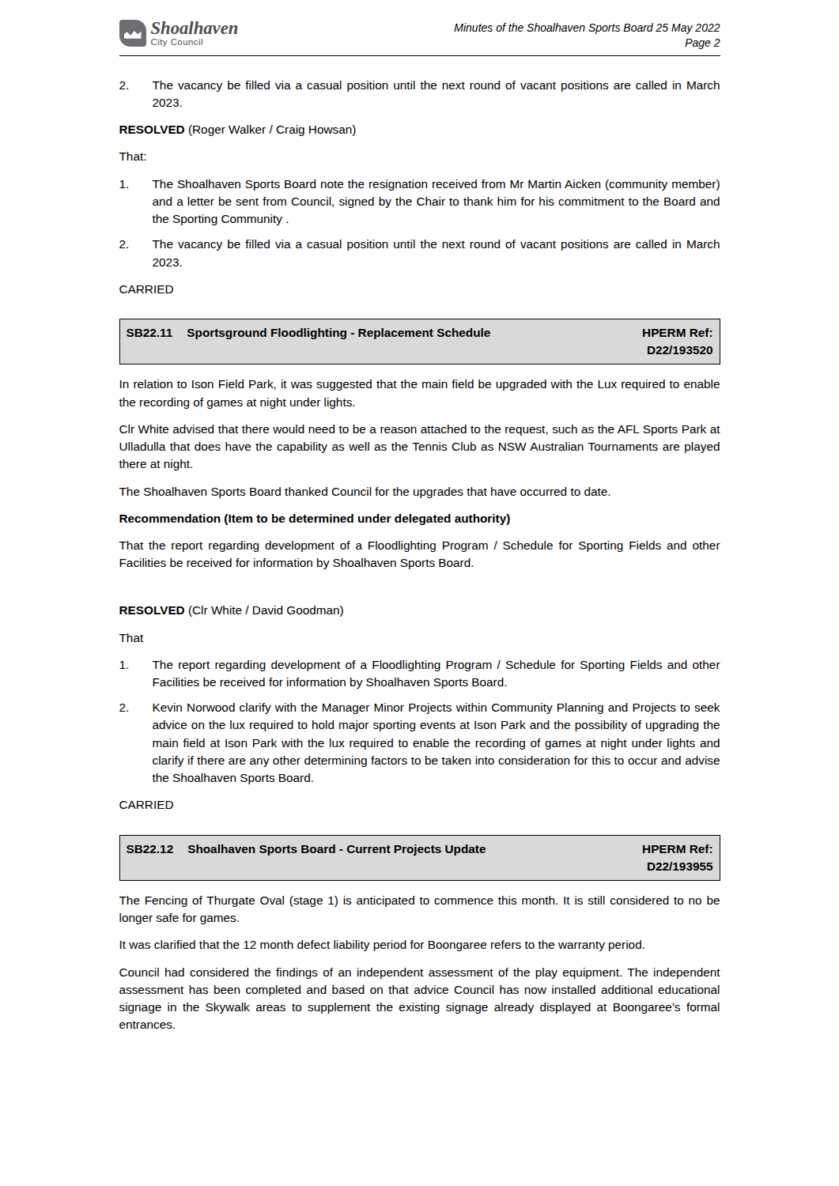Shoalhaven
City Council
Minutes of the Shoalhaven Sports Board 25 May 2022
Page 2
The vacancy be filled via a casual position until the next round of vacant positions are called in March 2023.
RESOLVED (Roger Walker / Craig Howsan)
That:
The Shoalhaven Sports Board note the resignation received from Mr Martin Aicken (community member) and a letter be sent from Council, signed by the Chair to thank him for his commitment to the Board and the Sporting Community .
The vacancy be filled via a casual position until the next round of vacant positions are called in March 2023.
CARRIED
SB22.11 Sportsground Floodlighting - Replacement Schedule
HPERM Ref:
D22/193520
In relation to Ison Field Park, it was suggested that the main field be upgraded with the Lux required to enable the recording of games at night under lights.
Clr White advised that there would need to be a reason attached to the request, such as the AFL Sports Park at Ulladulla that does have the capability as well as the Tennis Club as NSW Australian Tournaments are played there at night.
The Shoalhaven Sports Board thanked Council for the upgrades that have occurred to date.
Recommendation (Item to be determined under delegated authority)
That the report regarding development of a Floodlighting Program / Schedule for Sporting Fields and other Facilities be received for information by Shoalhaven Sports Board.
RESOLVED (Clr White / David Goodman)
That
The report regarding development of a Floodlighting Program / Schedule for Sporting Fields and other Facilities be received for information by Shoalhaven Sports Board.
Kevin Norwood clarify with the Manager Minor Projects within Community Planning and Projects to seek advice on the lux required to hold major sporting events at Ison Park and the possibility of upgrading the main field at Ison Park with the lux required to enable the recording of games at night under lights and clarify if there are any other determining factors to be taken into consideration for this to occur and advise the Shoalhaven Sports Board.
CARRIED
SB22.12 Shoalhaven Sports Board - Current Projects Update
HPERM Ref:
D22/193955
The Fencing of Thurgate Oval (stage 1) is anticipated to commence this month. It is still considered to no be longer safe for games.
It was clarified that the 12 month defect liability period for Boongaree refers to the warranty period.
Council had considered the findings of an independent assessment of the play equipment. The independent assessment has been completed and based on that advice Council has now installed additional educational signage in the Skywalk areas to supplement the existing signage already displayed at Boongaree’s formal entrances.